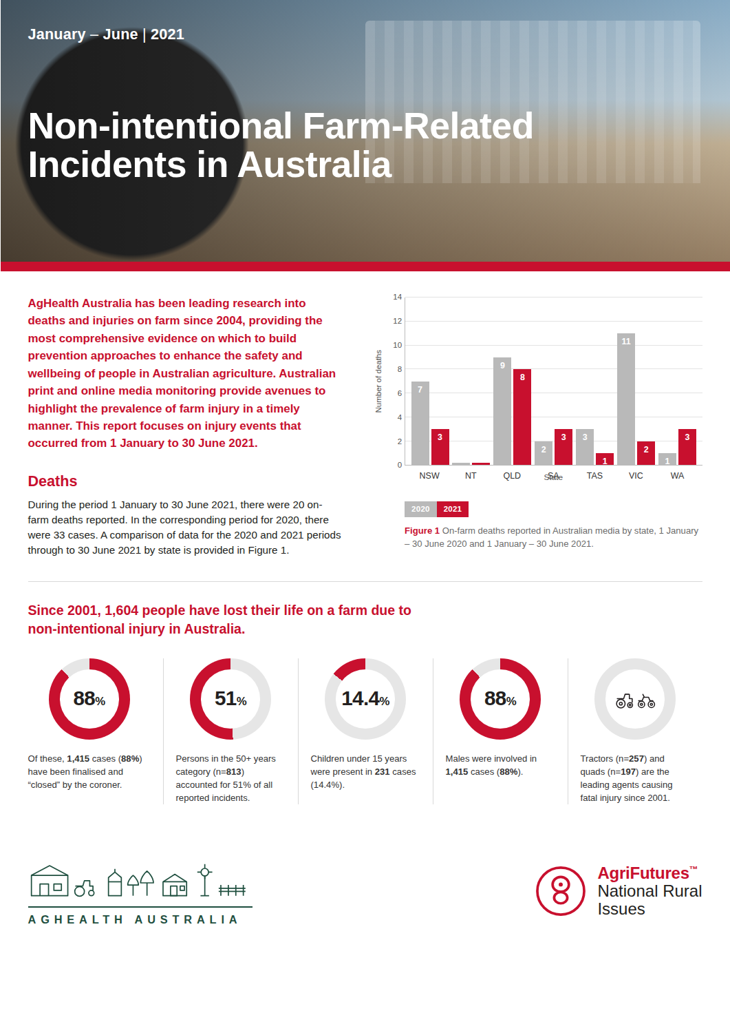January – June | 2021
Non-intentional Farm-Related Incidents in Australia
AgHealth Australia has been leading research into deaths and injuries on farm since 2004, providing the most comprehensive evidence on which to build prevention approaches to enhance the safety and wellbeing of people in Australian agriculture. Australian print and online media monitoring provide avenues to highlight the prevalence of farm injury in a timely manner. This report focuses on injury events that occurred from 1 January to 30 June 2021.
Deaths
During the period 1 January to 30 June 2021, there were 20 on-farm deaths reported. In the corresponding period for 2020, there were 33 cases. A comparison of data for the 2020 and 2021 periods through to 30 June 2021 by state is provided in Figure 1.
Number of deaths
14 12 10 8 6 4 2 0
7
3
9
8
2
3
3
1
11
2
1
3
NSW NT QLD SA TAS VIC WA
State
2020 2021
Figure 1 On-farm deaths reported in Australian media by state, 1 January – 30 June 2020 and 1 January – 30 June 2021.
Since 2001, 1,604 people have lost their life on a farm due to non-intentional injury in Australia.
88%
Of these, 1,415 cases (88%) have been finalised and “closed” by the coroner.
51%
Persons in the 50+ years category (n=813) accounted for 51% of all reported incidents.
14.4%
Children under 15 years were present in 231 cases (14.4%).
88%
Males were involved in 1,415 cases (88%).
Tractors (n=257) and quads (n=197) are the leading agents causing fatal injury since 2001.
AgHealth Australia
AgriFutures™
National Rural
Issues